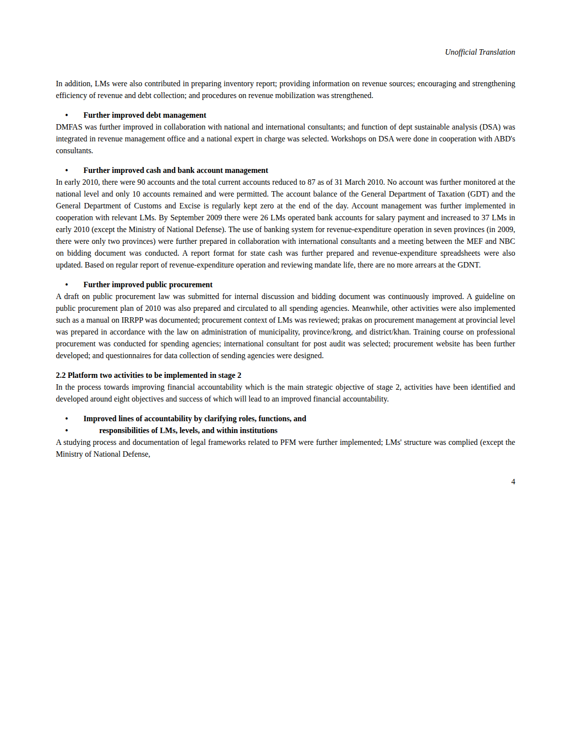Unofficial Translation
In addition, LMs were also contributed in preparing inventory report; providing information on revenue sources; encouraging and strengthening efficiency of revenue and debt collection; and procedures on revenue mobilization was strengthened.
Further improved debt management
DMFAS was further improved in collaboration with national and international consultants; and function of dept sustainable analysis (DSA) was integrated in revenue management office and a national expert in charge was selected. Workshops on DSA were done in cooperation with ABD's consultants.
Further improved cash and bank account management
In early 2010, there were 90 accounts and the total current accounts reduced to 87 as of 31 March 2010. No account was further monitored at the national level and only 10 accounts remained and were permitted. The account balance of the General Department of Taxation (GDT) and the General Department of Customs and Excise is regularly kept zero at the end of the day. Account management was further implemented in cooperation with relevant LMs. By September 2009 there were 26 LMs operated bank accounts for salary payment and increased to 37 LMs in early 2010 (except the Ministry of National Defense). The use of banking system for revenue-expenditure operation in seven provinces (in 2009, there were only two provinces) were further prepared in collaboration with international consultants and a meeting between the MEF and NBC on bidding document was conducted. A report format for state cash was further prepared and revenue-expenditure spreadsheets were also updated. Based on regular report of revenue-expenditure operation and reviewing mandate life, there are no more arrears at the GDNT.
Further improved public procurement
A draft on public procurement law was submitted for internal discussion and bidding document was continuously improved. A guideline on public procurement plan of 2010 was also prepared and circulated to all spending agencies. Meanwhile, other activities were also implemented such as a manual on IRRPP was documented; procurement context of LMs was reviewed; prakas on procurement management at provincial level was prepared in accordance with the law on administration of municipality, province/krong, and district/khan. Training course on professional procurement was conducted for spending agencies; international consultant for post audit was selected; procurement website has been further developed; and questionnaires for data collection of sending agencies were designed.
2.2 Platform two activities to be implemented in stage 2
In the process towards improving financial accountability which is the main strategic objective of stage 2, activities have been identified and developed around eight objectives and success of which will lead to an improved financial accountability.
Improved lines of accountability by clarifying roles, functions, and
responsibilities of LMs, levels, and within institutions
A studying process and documentation of legal frameworks related to PFM were further implemented; LMs' structure was complied (except the Ministry of National Defense,
4